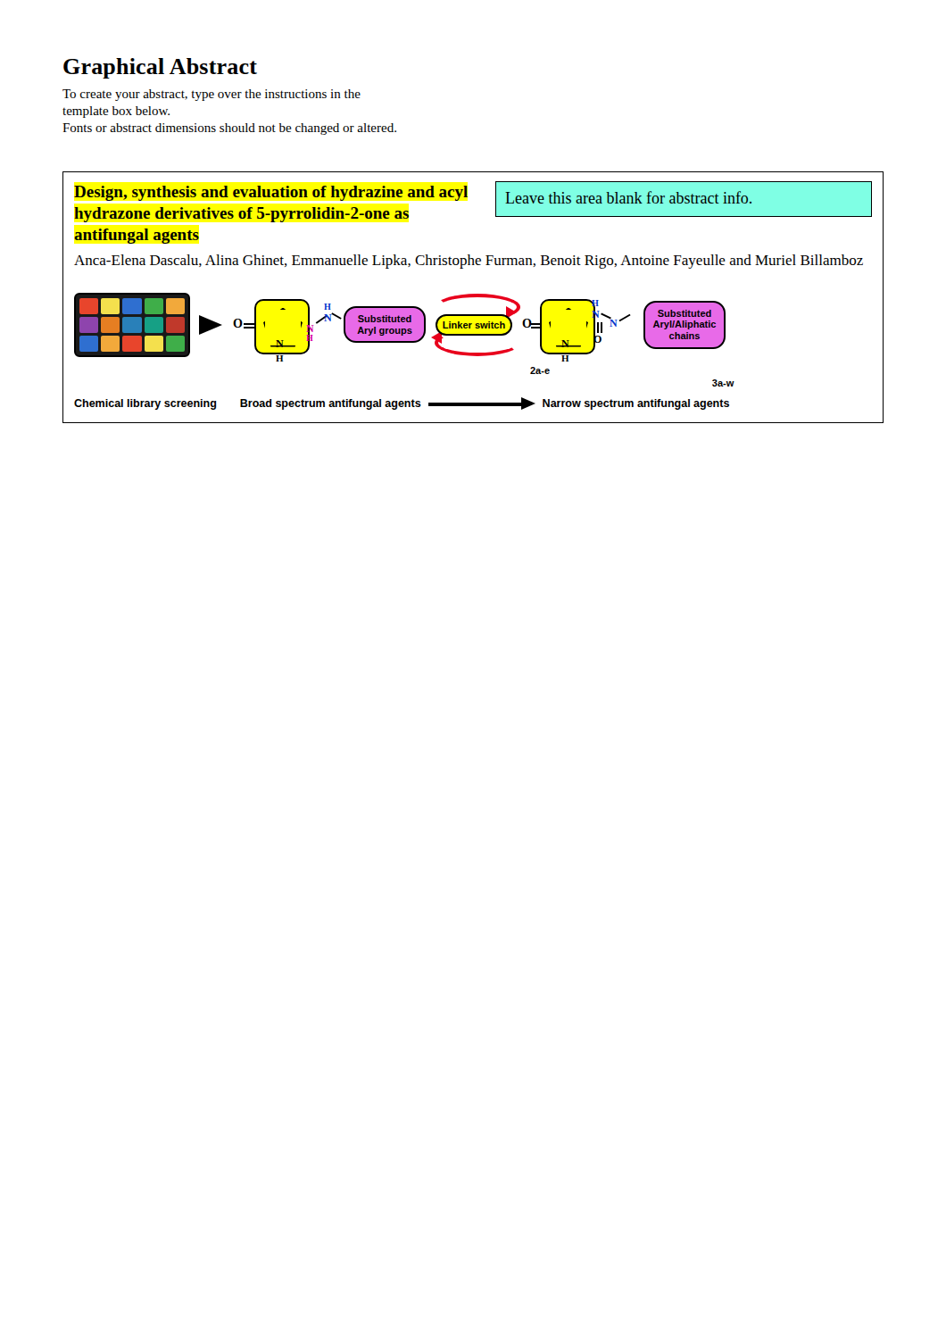Graphical Abstract
To create your abstract, type over the instructions in the
template box below.
Fonts or abstract dimensions should not be changed or altered.
Design, synthesis and evaluation of hydrazine and acyl hydrazone derivatives of 5-pyrrolidin-2-one as antifungal agents
Leave this area blank for abstract info.
Anca-Elena Dascalu, Alina Ghinet, Emmanuelle Lipka, Christophe Furman, Benoit Rigo, Antoine Fayeulle and Muriel Billamboz
O
N H
H N H N
Substituted
Aryl groups
Linker switch
O
N H
H N N O
Substituted
Aryl/Aliphatic
chains
2a-e
3a-w
Chemical library screening Broad spectrum antifungal agents Narrow spectrum antifungal agents